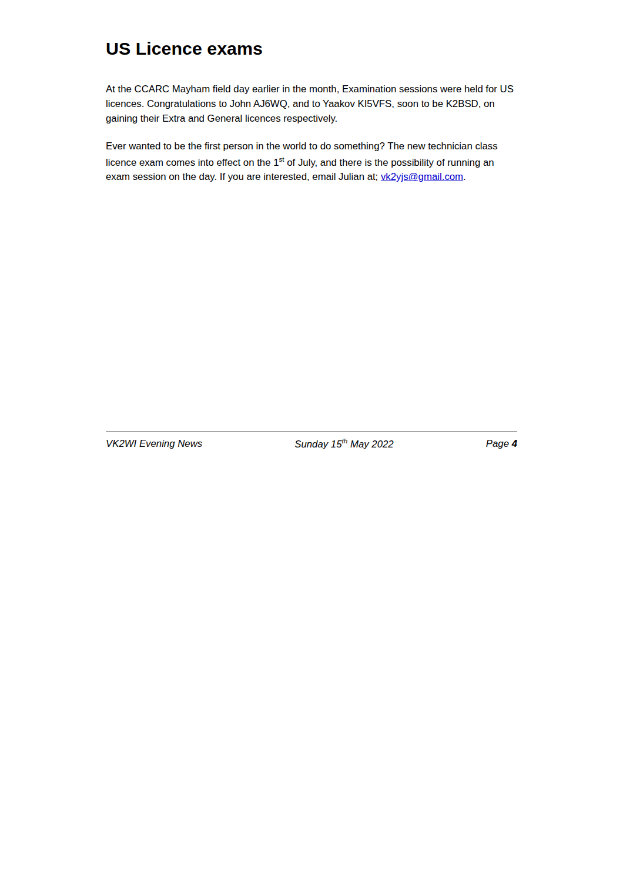US Licence exams
At the CCARC Mayham field day earlier in the month, Examination sessions were held for US licences. Congratulations to John AJ6WQ, and to Yaakov KI5VFS, soon to be K2BSD, on gaining their Extra and General licences respectively.
Ever wanted to be the first person in the world to do something? The new technician class licence exam comes into effect on the 1st of July, and there is the possibility of running an exam session on the day. If you are interested, email Julian at; vk2yjs@gmail.com.
VK2WI Evening News Sunday 15th May 2022 Page 4